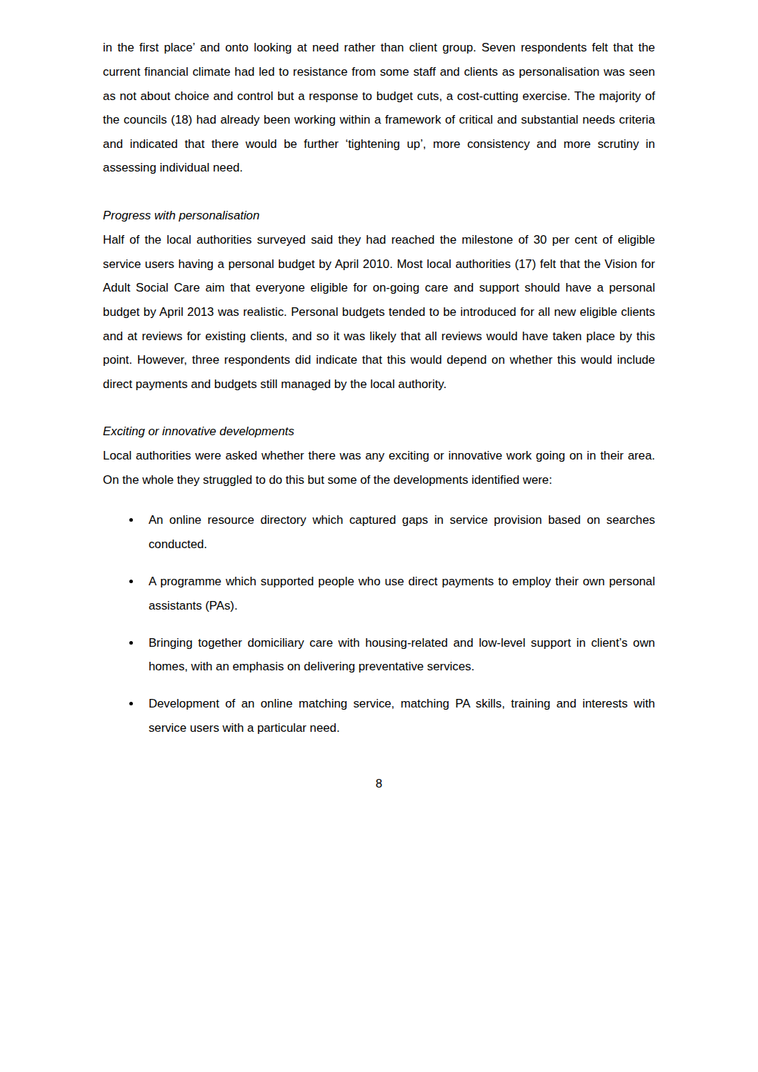in the first place’ and onto looking at need rather than client group. Seven respondents felt that the current financial climate had led to resistance from some staff and clients as personalisation was seen as not about choice and control but a response to budget cuts, a cost-cutting exercise. The majority of the councils (18) had already been working within a framework of critical and substantial needs criteria and indicated that there would be further ‘tightening up’, more consistency and more scrutiny in assessing individual need.
Progress with personalisation
Half of the local authorities surveyed said they had reached the milestone of 30 per cent of eligible service users having a personal budget by April 2010. Most local authorities (17) felt that the Vision for Adult Social Care aim that everyone eligible for on-going care and support should have a personal budget by April 2013 was realistic. Personal budgets tended to be introduced for all new eligible clients and at reviews for existing clients, and so it was likely that all reviews would have taken place by this point. However, three respondents did indicate that this would depend on whether this would include direct payments and budgets still managed by the local authority.
Exciting or innovative developments
Local authorities were asked whether there was any exciting or innovative work going on in their area. On the whole they struggled to do this but some of the developments identified were:
An online resource directory which captured gaps in service provision based on searches conducted.
A programme which supported people who use direct payments to employ their own personal assistants (PAs).
Bringing together domiciliary care with housing-related and low-level support in client’s own homes, with an emphasis on delivering preventative services.
Development of an online matching service, matching PA skills, training and interests with service users with a particular need.
8